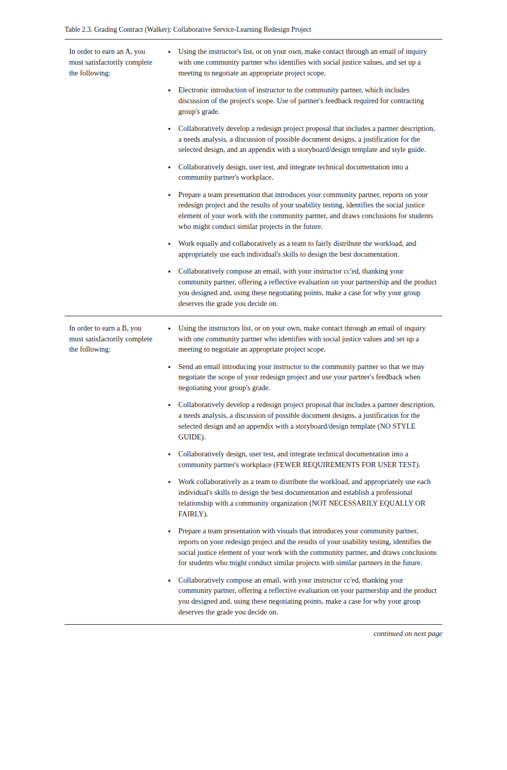Table 2.3. Grading Contract (Walker): Collaborative Service-Learning Redesign Project
| In order to earn an A, you must satisfactorily complete the following: | Using the instructor's list, or on your own, make contact through an email of inquiry with one community partner who identifies with social justice values, and set up a meeting to negotiate an appropriate project scope. Electronic introduction of instructor to the community partner, which includes discussion of the project's scope. Use of partner's feedback required for contracting group's grade. Collaboratively develop a redesign project proposal that includes a partner description, a needs analysis, a discussion of possible document designs, a justification for the selected design, and an appendix with a storyboard/design template and style guide. Collaboratively design, user test, and integrate technical documentation into a community partner's workplace. Prepare a team presentation that introduces your community partner, reports on your redesign project and the results of your usability testing, identifies the social justice element of your work with the community partner, and draws conclusions for students who might conduct similar projects in the future. Work equally and collaboratively as a team to fairly distribute the workload, and appropriately use each individual's skills to design the best documentation. Collaboratively compose an email, with your instructor cc'ed, thanking your community partner, offering a reflective evaluation on your partnership and the product you designed and, using these negotiating points, make a case for why your group deserves the grade you decide on. |
| In order to earn a B, you must satisfactorily complete the following: | Using the instructors list, or on your own, make contact through an email of inquiry with one community partner who identifies with social justice values and set up a meeting to negotiate an appropriate project scope. Send an email introducing your instructor to the community partner so that we may negotiate the scope of your redesign project and use your partner's feedback when negotiating your group's grade. Collaboratively develop a redesign project proposal that includes a partner description, a needs analysis, a discussion of possible document designs, a justification for the selected design and an appendix with a storyboard/design template (NO STYLE GUIDE). Collaboratively design, user test, and integrate technical documentation into a community partner's workplace (FEWER REQUIREMENTS FOR USER TEST). Work collaboratively as a team to distribute the workload, and appropriately use each individual's skills to design the best documentation and establish a professional relationship with a community organization (NOT NECESSARILY EQUALLY OR FAIRLY). Prepare a team presentation with visuals that introduces your community partner, reports on your redesign project and the results of your usability testing, identifies the social justice element of your work with the community partner, and draws conclusions for students who might conduct similar projects with similar partners in the future. Collaboratively compose an email, with your instructor cc'ed, thanking your community partner, offering a reflective evaluation on your partnership and the product you designed and, using these negotiating points, make a case for why your group deserves the grade you decide on. |
continued on next page